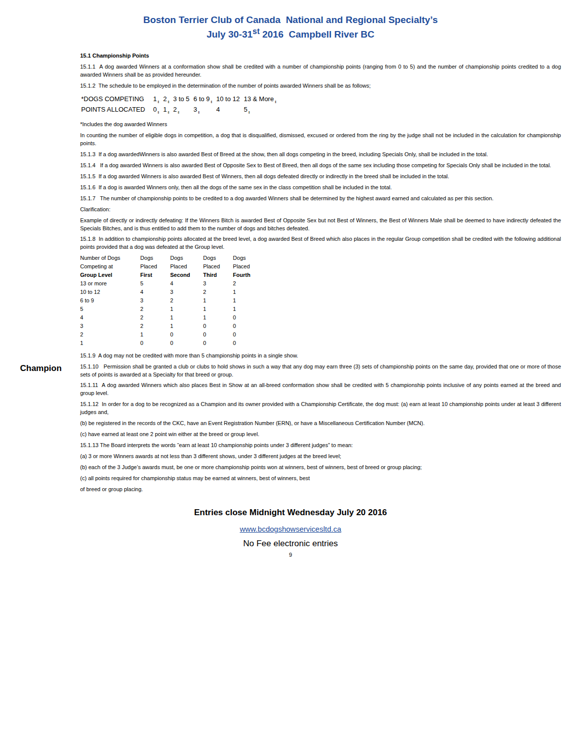Boston Terrier Club of Canada National and Regional Specialty’s July 30-31st 2016 Campbell River BC
Champion
15.1 Championship Points
15.1.1 A dog awarded Winners at a conformation show shall be credited with a number of championship points (ranging from 0 to 5) and the number of championship points credited to a dog awarded Winners shall be as provided hereunder.
15.1.2 The schedule to be employed in the determination of the number of points awarded Winners shall be as follows;
| *DOGS COMPETING | 1 ‖ | 2 ‖ | 3 to 5 | 6 to 9 ‖ | 10 to 12 | 13 & More ‖ |
| POINTS ALLOCATED | 0 ‖ | 1 ‖ | 2 ‖ | 3 ‖ | 4 | 5 ‖ |
*Includes the dog awarded Winners
In counting the number of eligible dogs in competition, a dog that is disqualified, dismissed, excused or ordered from the ring by the judge shall not be included in the calculation for championship points.
15.1.3 If a dog awardedWinners is also awarded Best of Breed at the show, then all dogs competing in the breed, including Specials Only, shall be included in the total.
15.1.4 If a dog awarded Winners is also awarded Best of Opposite Sex to Best of Breed, then all dogs of the same sex including those competing for Specials Only shall be included in the total.
15.1.5 If a dog awarded Winners is also awarded Best of Winners, then all dogs defeated directly or indirectly in the breed shall be included in the total.
15.1.6 If a dog is awarded Winners only, then all the dogs of the same sex in the class competition shall be included in the total.
15.1.7 The number of championship points to be credited to a dog awarded Winners shall be determined by the highest award earned and calculated as per this section.
Clarification:
Example of directly or indirectly defeating: If the Winners Bitch is awarded Best of Opposite Sex but not Best of Winners, the Best of Winners Male shall be deemed to have indirectly defeated the Specials Bitches, and is thus entitled to add them to the number of dogs and bitches defeated.
15.1.8 In addition to championship points allocated at the breed level, a dog awarded Best of Breed which also places in the regular Group competition shall be credited with the following additional points provided that a dog was defeated at the Group level.
| Number of Dogs | Dogs | Dogs | Dogs | Dogs |
| Competing at | Placed | Placed | Placed | Placed |
| Group Level | First | Second | Third | Fourth |
| 13 or more | 5 | 4 | 3 | 2 |
| 10 to 12 | 4 | 3 | 2 | 1 |
| 6 to 9 | 3 | 2 | 1 | 1 |
| 5 | 2 | 1 | 1 | 1 |
| 4 | 2 | 1 | 1 | 0 |
| 3 | 2 | 1 | 0 | 0 |
| 2 | 1 | 0 | 0 | 0 |
| 1 | 0 | 0 | 0 | 0 |
15.1.9 A dog may not be credited with more than 5 championship points in a single show.
15.1.10 Permission shall be granted a club or clubs to hold shows in such a way that any dog may earn three (3) sets of championship points on the same day, provided that one or more of those sets of points is awarded at a Specialty for that breed or group.
15.1.11 A dog awarded Winners which also places Best in Show at an all-breed conformation show shall be credited with 5 championship points inclusive of any points earned at the breed and group level.
15.1.12 In order for a dog to be recognized as a Champion and its owner provided with a Championship Certificate, the dog must: (a) earn at least 10 championship points under at least 3 different judges and,
(b) be registered in the records of the CKC, have an Event Registration Number (ERN), or have a Miscellaneous Certification Number (MCN).
(c) have earned at least one 2 point win either at the breed or group level.
15.1.13 The Board interprets the words “earn at least 10 championship points under 3 different judges” to mean:
(a) 3 or more Winners awards at not less than 3 different shows, under 3 different judges at the breed level;
(b) each of the 3 Judge’s awards must, be one or more championship points won at winners, best of winners, best of breed or group placing;
(c) all points required for championship status may be earned at winners, best of winners, best
of breed or group placing.
Entries close Midnight Wednesday July 20 2016
www.bcdogshowservicesltd.ca
No Fee electronic entries
9